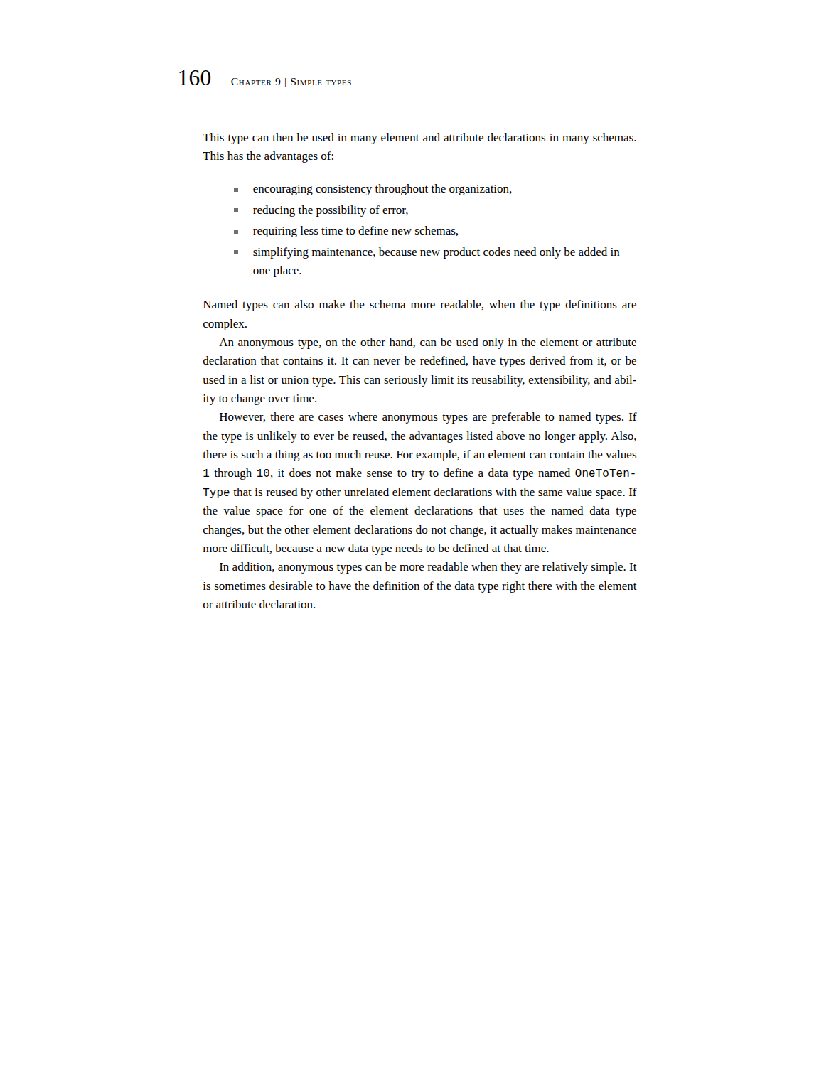160 Chapter 9 | Simple types
This type can then be used in many element and attribute declarations in many schemas. This has the advantages of:
encouraging consistency throughout the organization,
reducing the possibility of error,
requiring less time to define new schemas,
simplifying maintenance, because new product codes need only be added in one place.
Named types can also make the schema more readable, when the type definitions are complex.
An anonymous type, on the other hand, can be used only in the element or attribute declaration that contains it. It can never be redefined, have types derived from it, or be used in a list or union type. This can seriously limit its reusability, extensibility, and ability to change over time.
However, there are cases where anonymous types are preferable to named types. If the type is unlikely to ever be reused, the advantages listed above no longer apply. Also, there is such a thing as too much reuse. For example, if an element can contain the values 1 through 10, it does not make sense to try to define a data type named OneToTen-Type that is reused by other unrelated element declarations with the same value space. If the value space for one of the element declarations that uses the named data type changes, but the other element declarations do not change, it actually makes maintenance more difficult, because a new data type needs to be defined at that time.
In addition, anonymous types can be more readable when they are relatively simple. It is sometimes desirable to have the definition of the data type right there with the element or attribute declaration.